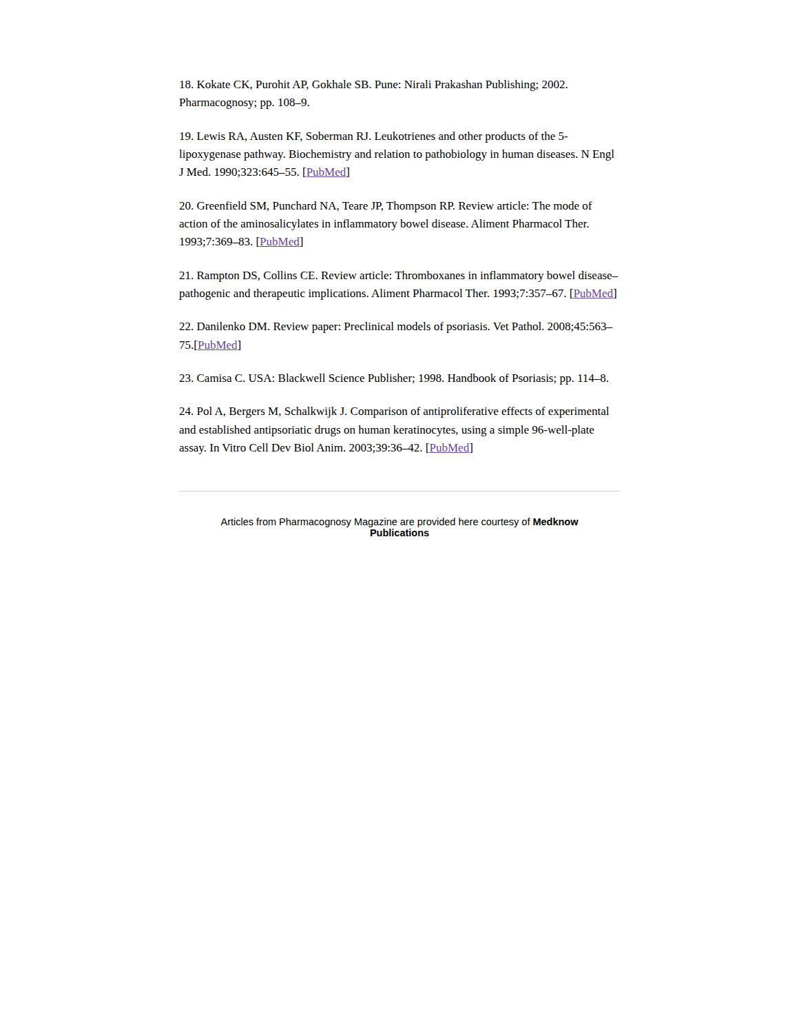18. Kokate CK, Purohit AP, Gokhale SB. Pune: Nirali Prakashan Publishing; 2002. Pharmacognosy; pp. 108–9.
19. Lewis RA, Austen KF, Soberman RJ. Leukotrienes and other products of the 5-lipoxygenase pathway. Biochemistry and relation to pathobiology in human diseases. N Engl J Med. 1990;323:645–55. [PubMed]
20. Greenfield SM, Punchard NA, Teare JP, Thompson RP. Review article: The mode of action of the aminosalicylates in inflammatory bowel disease. Aliment Pharmacol Ther. 1993;7:369–83. [PubMed]
21. Rampton DS, Collins CE. Review article: Thromboxanes in inflammatory bowel disease–pathogenic and therapeutic implications. Aliment Pharmacol Ther. 1993;7:357–67. [PubMed]
22. Danilenko DM. Review paper: Preclinical models of psoriasis. Vet Pathol. 2008;45:563–75.[PubMed]
23. Camisa C. USA: Blackwell Science Publisher; 1998. Handbook of Psoriasis; pp. 114–8.
24. Pol A, Bergers M, Schalkwijk J. Comparison of antiproliferative effects of experimental and established antipsoriatic drugs on human keratinocytes, using a simple 96-well-plate assay. In Vitro Cell Dev Biol Anim. 2003;39:36–42. [PubMed]
Articles from Pharmacognosy Magazine are provided here courtesy of Medknow Publications